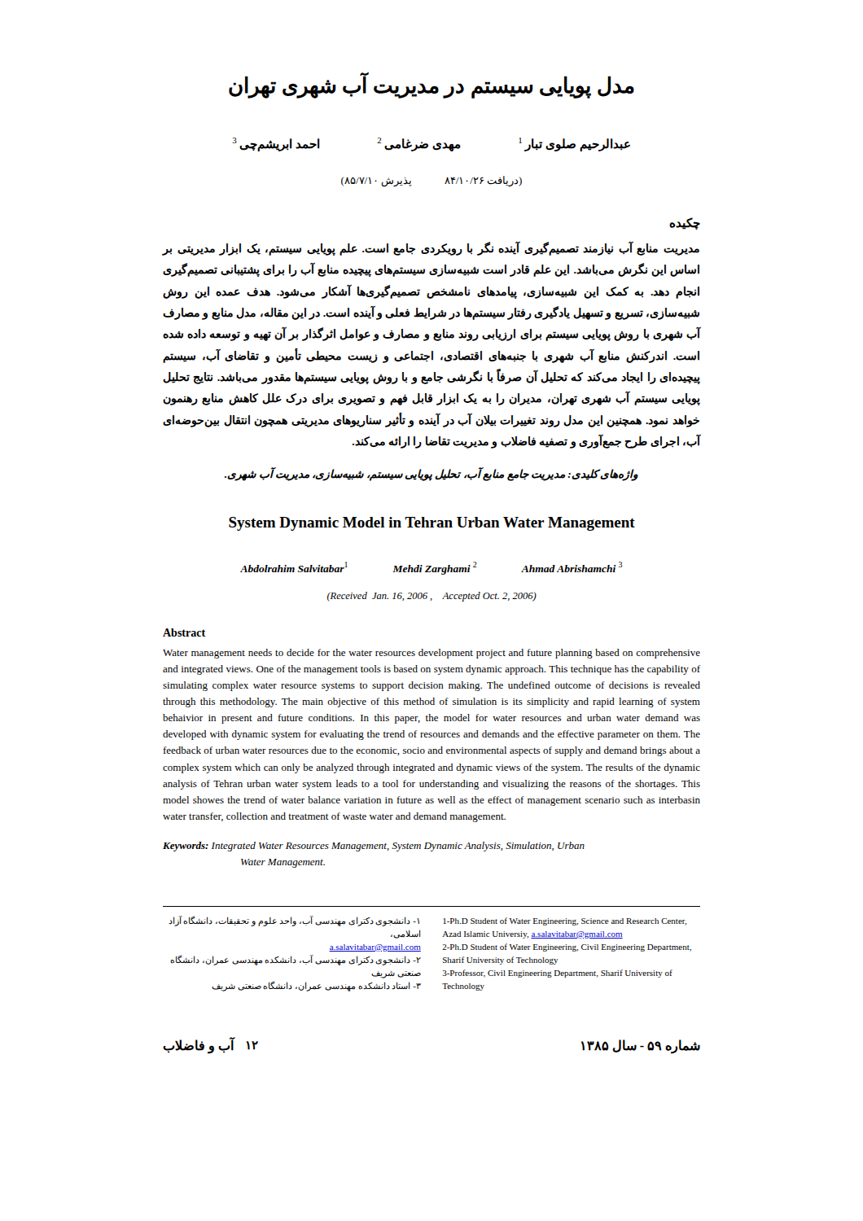مدل پویایی سیستم در مدیریت آب شهری تهران
عبدالرحیم صلوی تبار 1 مهدی ضرغامی 2 احمد ابریشم‌چی 3
(دریافت ۸۴/۱۰/۲۶ پذیرش ۸۵/۷/۱۰)
چکیده
مدیریت منابع آب نیازمند تصمیم‌گیری آینده نگر با رویکردی جامع است. علم پویایی سیستم، یک ابزار مدیریتی بر اساس این نگرش می‌باشد. این علم قادر است شبیه‌سازی سیستم‌های پیچیده منابع آب را برای پشتیبانی تصمیم‌گیری انجام دهد. به کمک این شبیه‌سازی، پیامدهای نامشخص تصمیم‌گیری‌ها آشکار می‌شود. هدف عمده این روش شبیه‌سازی، تسریع و تسهیل یادگیری رفتار سیستم‌ها در شرایط فعلی و آینده است. در این مقاله، مدل منابع و مصارف آب شهری با روش پویایی سیستم برای ارزیابی روند منابع و مصارف و عوامل اثرگذار بر آن تهیه و توسعه داده شده است. اندرکنش منابع آب شهری با جنبه‌های اقتصادی، اجتماعی و زیست محیطی تأمین و تقاضای آب، سیستم پیچیده‌ای را ایجاد می‌کند که تحلیل آن صرفاً با نگرشی جامع و با روش پویایی سیستم‌ها مقدور می‌باشد. نتایج تحلیل پویایی سیستم آب شهری تهران، مدیران را به یک ابزار قابل فهم و تصویری برای درک علل کاهش منابع رهنمون خواهد نمود. همچنین این مدل روند تغییرات بیلان آب در آینده و تأثیر سناریوهای مدیریتی همچون انتقال بین‌حوضه‌ای آب، اجرای طرح جمع‌آوری و تصفیه فاضلاب و مدیریت تقاضا را ارائه می‌کند.
واژه‌های کلیدی: مدیریت جامع منابع آب، تحلیل پویایی سیستم، شبیه‌سازی، مدیریت آب شهری.
System Dynamic Model in Tehran Urban Water Management
Abdolrahim Salvitabar1 Mehdi Zarghami 2 Ahmad Abrishamchi 3
(Received Jan. 16, 2006 , Accepted Oct. 2, 2006)
Abstract
Water management needs to decide for the water resources development project and future planning based on comprehensive and integrated views. One of the management tools is based on system dynamic approach. This technique has the capability of simulating complex water resource systems to support decision making. The undefined outcome of decisions is revealed through this methodology. The main objective of this method of simulation is its simplicity and rapid learning of system behaivior in present and future conditions. In this paper, the model for water resources and urban water demand was developed with dynamic system for evaluating the trend of resources and demands and the effective parameter on them. The feedback of urban water resources due to the economic, socio and environmental aspects of supply and demand brings about a complex system which can only be analyzed through integrated and dynamic views of the system. The results of the dynamic analysis of Tehran urban water system leads to a tool for understanding and visualizing the reasons of the shortages. This model showes the trend of water balance variation in future as well as the effect of management scenario such as interbasin water transfer, collection and treatment of waste water and demand management.
Keywords: Integrated Water Resources Management, System Dynamic Analysis, Simulation, Urban Water Management.
1-Ph.D Student of Water Engineering, Science and Research Center, Azad Islamic Universiy, a.salavitabar@gmail.com
2-Ph.D Student of Water Engineering, Civil Engineering Department, Sharif University of Technology
3-Professor, Civil Engineering Department, Sharif University of Technology
۱- دانشجوی دکترای مهندسی آب، واحد علوم و تحقیقات، دانشگاه آزاد اسلامی،
a.salavitabar@gmail.com
۲- دانشجوی دکترای مهندسی آب، دانشکده مهندسی عمران، دانشگاه صنعتی شریف
۳- استاد دانشکده مهندسی عمران، دانشگاه صنعتی شریف
شماره ۵۹ - سال ۱۳۸۵
۱۲ آب و فاضلاب